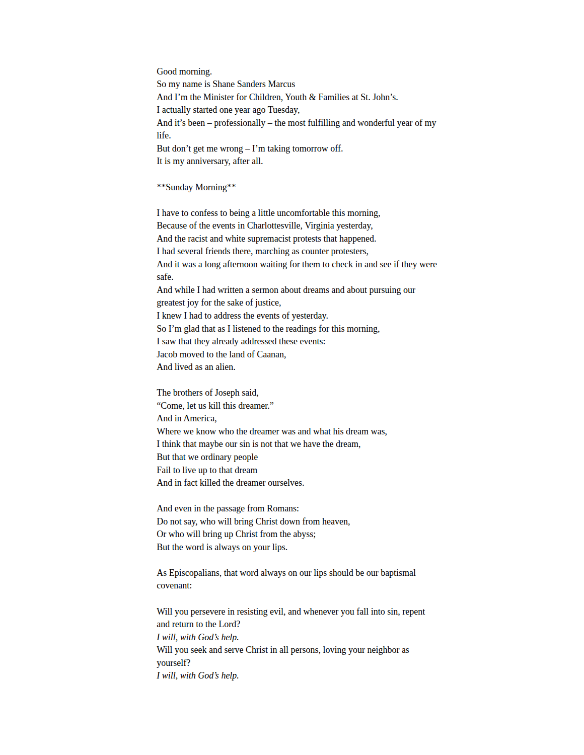Good morning.
So my name is Shane Sanders Marcus
And I’m the Minister for Children, Youth & Families at St. John’s.
I actually started one year ago Tuesday,
And it’s been – professionally – the most fulfilling and wonderful year of my life.
But don’t get me wrong – I’m taking tomorrow off.
It is my anniversary, after all.
**Sunday Morning**
I have to confess to being a little uncomfortable this morning,
Because of the events in Charlottesville, Virginia yesterday,
And the racist and white supremacist protests that happened.
I had several friends there, marching as counter protesters,
And it was a long afternoon waiting for them to check in and see if they were safe.
And while I had written a sermon about dreams and about pursuing our greatest joy for the sake of justice,
I knew I had to address the events of yesterday.
So I’m glad that as I listened to the readings for this morning,
I saw that they already addressed these events:
Jacob moved to the land of Caanan,
And lived as an alien.
The brothers of Joseph said,
“Come, let us kill this dreamer.”
And in America,
Where we know who the dreamer was and what his dream was,
I think that maybe our sin is not that we have the dream,
But that we ordinary people
Fail to live up to that dream
And in fact killed the dreamer ourselves.
And even in the passage from Romans:
Do not say, who will bring Christ down from heaven,
Or who will bring up Christ from the abyss;
But the word is always on your lips.
As Episcopalians, that word always on our lips should be our baptismal covenant:
Will you persevere in resisting evil, and whenever you fall into sin, repent and return to the Lord?
I will, with God’s help.
Will you seek and serve Christ in all persons, loving your neighbor as yourself?
I will, with God’s help.